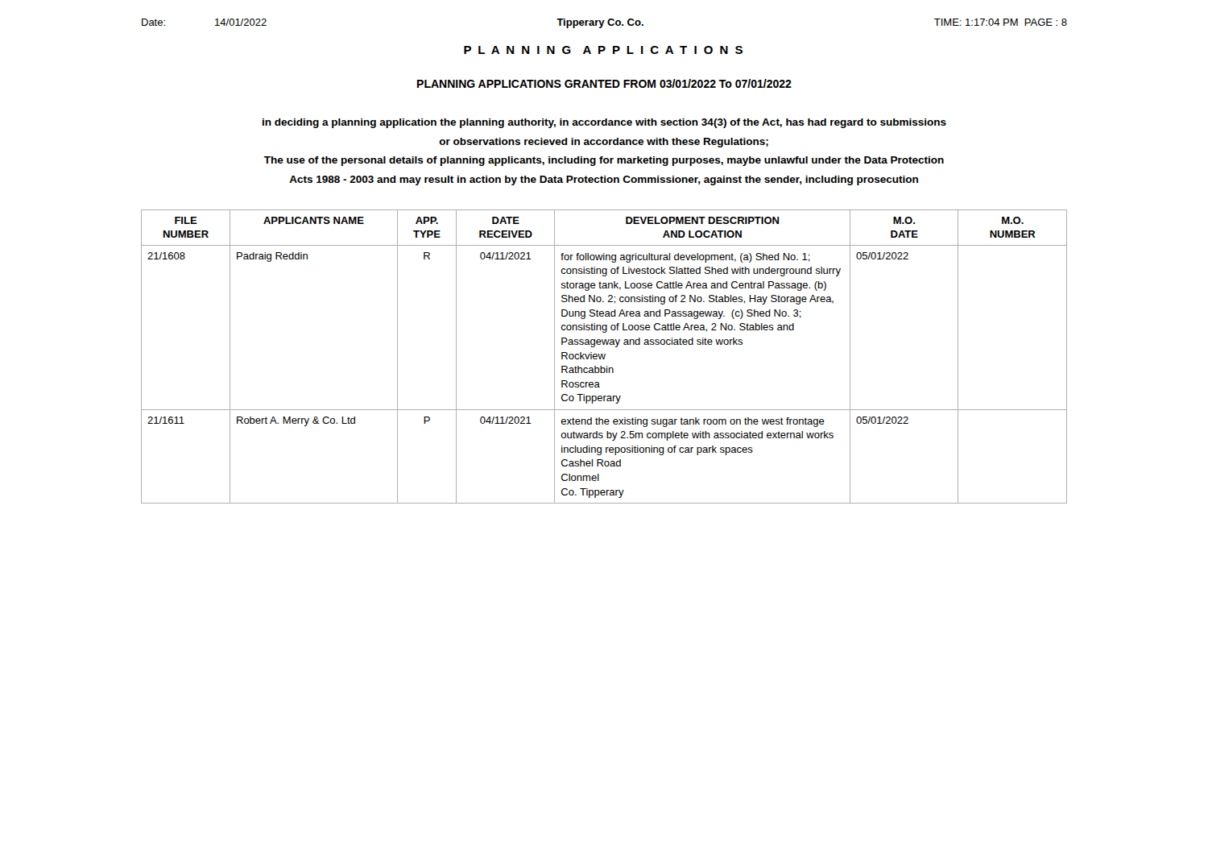Date: 14/01/2022
Tipperary Co. Co.
TIME: 1:17:04 PM PAGE : 8
P L A N N I N G A P P L I C A T I O N S
PLANNING APPLICATIONS GRANTED FROM 03/01/2022 To 07/01/2022
in deciding a planning application the planning authority, in accordance with section 34(3) of the Act, has had regard to submissions
or observations recieved in accordance with these Regulations;
The use of the personal details of planning applicants, including for marketing purposes, maybe unlawful under the Data Protection
Acts 1988 - 2003 and may result in action by the Data Protection Commissioner, against the sender, including prosecution
| FILE NUMBER | APPLICANTS NAME | APP. TYPE | DATE RECEIVED | DEVELOPMENT DESCRIPTION AND LOCATION | M.O. DATE | M.O. NUMBER |
| --- | --- | --- | --- | --- | --- | --- |
| 21/1608 | Padraig Reddin | R | 04/11/2021 | for following agricultural development, (a) Shed No. 1; consisting of Livestock Slatted Shed with underground slurry storage tank, Loose Cattle Area and Central Passage. (b) Shed No. 2; consisting of 2 No. Stables, Hay Storage Area, Dung Stead Area and Passageway. (c) Shed No. 3; consisting of Loose Cattle Area, 2 No. Stables and Passageway and associated site works Rockview Rathcabbin Roscrea Co Tipperary | 05/01/2022 | |
| 21/1611 | Robert A. Merry & Co. Ltd | P | 04/11/2021 | extend the existing sugar tank room on the west frontage outwards by 2.5m complete with associated external works including repositioning of car park spaces Cashel Road Clonmel Co. Tipperary | 05/01/2022 | |